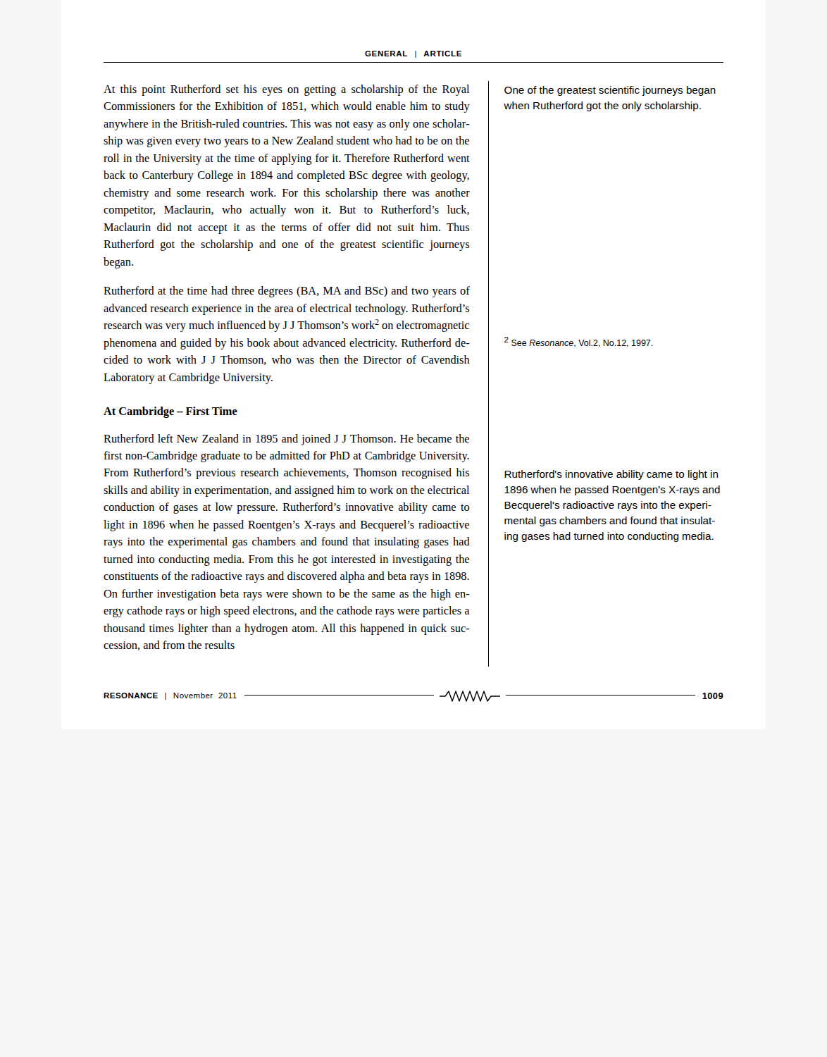GENERAL | ARTICLE
At this point Rutherford set his eyes on getting a scholarship of the Royal Commissioners for the Exhibition of 1851, which would enable him to study anywhere in the British-ruled countries. This was not easy as only one scholarship was given every two years to a New Zealand student who had to be on the roll in the University at the time of applying for it. Therefore Rutherford went back to Canterbury College in 1894 and completed BSc degree with geology, chemistry and some research work. For this scholarship there was another competitor, Maclaurin, who actually won it. But to Rutherford’s luck, Maclaurin did not accept it as the terms of offer did not suit him. Thus Rutherford got the scholarship and one of the greatest scientific journeys began.
Rutherford at the time had three degrees (BA, MA and BSc) and two years of advanced research experience in the area of electrical technology. Rutherford’s research was very much influenced by J J Thomson’s work2 on electromagnetic phenomena and guided by his book about advanced electricity. Rutherford decided to work with J J Thomson, who was then the Director of Cavendish Laboratory at Cambridge University.
At Cambridge – First Time
Rutherford left New Zealand in 1895 and joined J J Thomson. He became the first non-Cambridge graduate to be admitted for PhD at Cambridge University. From Rutherford’s previous research achievements, Thomson recognised his skills and ability in experimentation, and assigned him to work on the electrical conduction of gases at low pressure. Rutherford’s innovative ability came to light in 1896 when he passed Roentgen’s X-rays and Becquerel’s radioactive rays into the experimental gas chambers and found that insulating gases had turned into conducting media. From this he got interested in investigating the constituents of the radioactive rays and discovered alpha and beta rays in 1898. On further investigation beta rays were shown to be the same as the high energy cathode rays or high speed electrons, and the cathode rays were particles a thousand times lighter than a hydrogen atom. All this happened in quick succession, and from the results
One of the greatest scientific journeys began when Rutherford got the only scholarship.
2 See Resonance, Vol.2, No.12, 1997.
Rutherford's innovative ability came to light in 1896 when he passed Roentgen's X-rays and Becquerel's radioactive rays into the experimental gas chambers and found that insulating gases had turned into conducting media.
RESONANCE | November 2011
1009